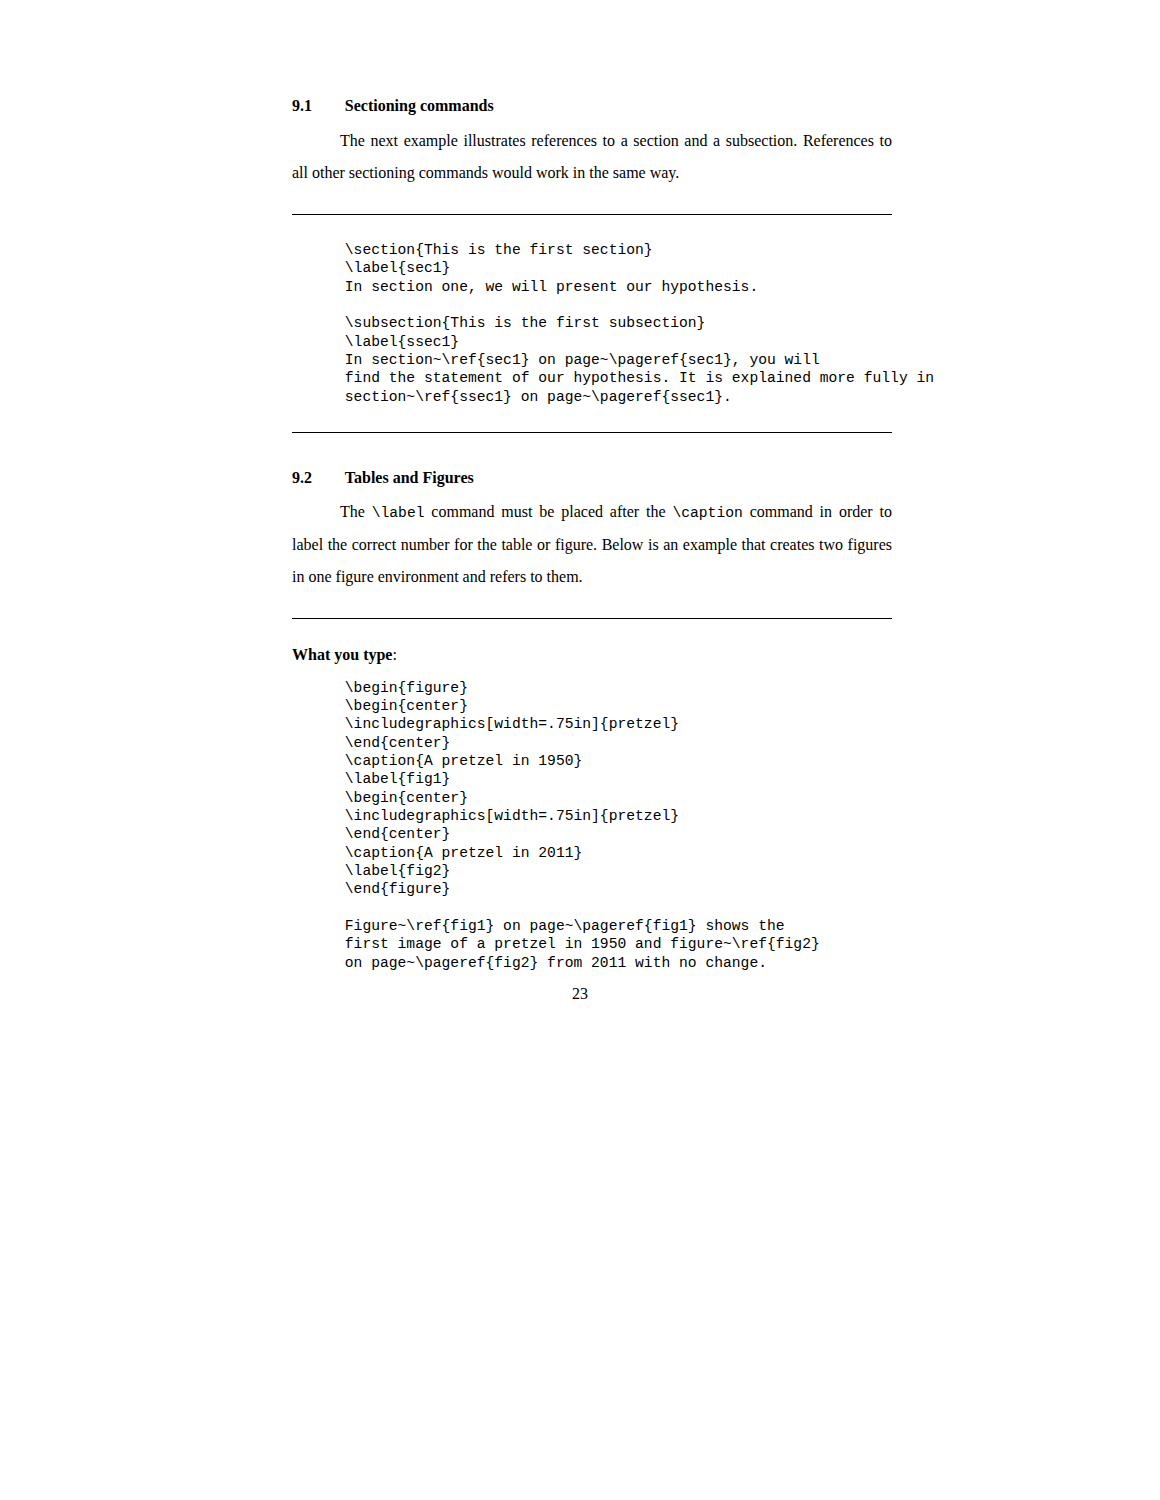9.1 Sectioning commands
The next example illustrates references to a section and a subsection. References to all other sectioning commands would work in the same way.
\section{This is the first section}
\label{sec1}
In section one, we will present our hypothesis.

\subsection{This is the first subsection}
\label{ssec1}
In section~\ref{sec1} on page~\pageref{sec1}, you will
find the statement of our hypothesis. It is explained more fully in
section~\ref{ssec1} on page~\pageref{ssec1}.
9.2 Tables and Figures
The \label command must be placed after the \caption command in order to label the correct number for the table or figure. Below is an example that creates two figures in one figure environment and refers to them.
What you type:
\begin{figure}
\begin{center}
\includegraphics[width=.75in]{pretzel}
\end{center}
\caption{A pretzel in 1950}
\label{fig1}
\begin{center}
\includegraphics[width=.75in]{pretzel}
\end{center}
\caption{A pretzel in 2011}
\label{fig2}
\end{figure}

Figure~\ref{fig1} on page~\pageref{fig1} shows the
first image of a pretzel in 1950 and figure~\ref{fig2}
on page~\pageref{fig2} from 2011 with no change.
23